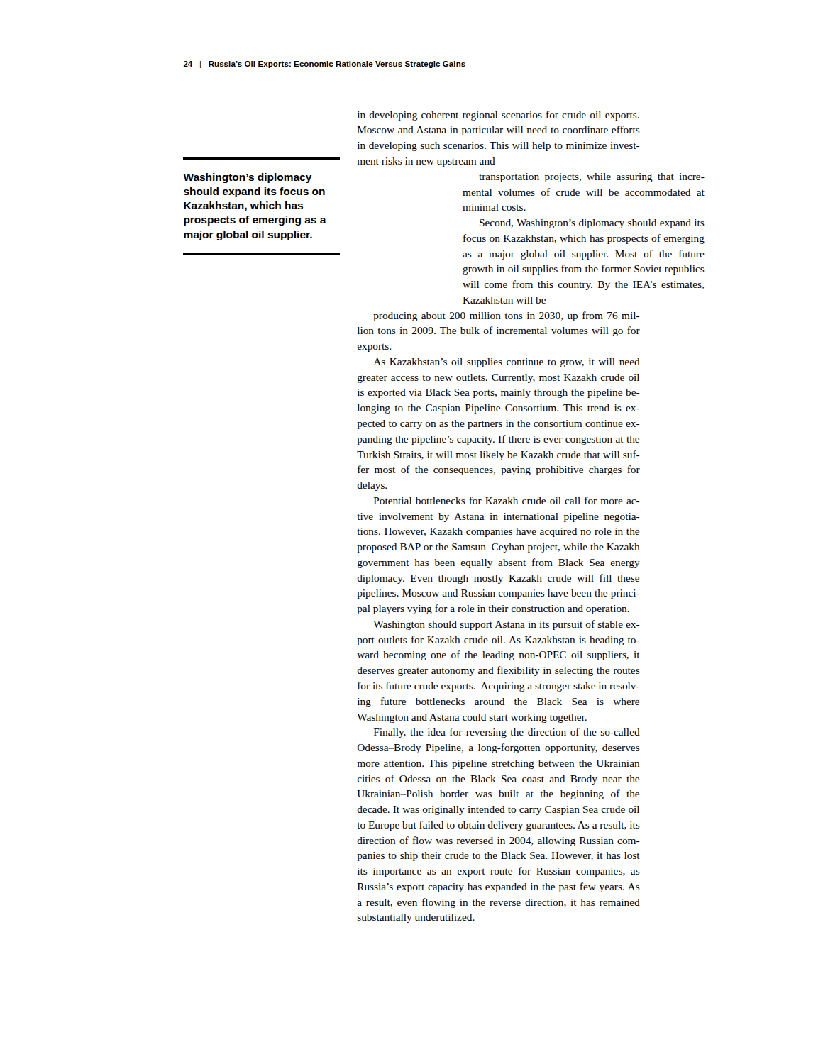24|Russia’s Oil Exports: Economic Rationale Versus Strategic Gains
Washington’s diplomacy should expand its focus on Kazakhstan, which has prospects of emerging as a major global oil supplier.
in developing coherent regional scenarios for crude oil exports. Moscow and Astana in particular will need to coordinate efforts in developing such scenarios. This will help to minimize investment risks in new upstream and
transportation projects, while assuring that incremental volumes of crude will be accommodated at minimal costs.
Second, Washington’s diplomacy should expand its focus on Kazakhstan, which has prospects of emerging as a major global oil supplier. Most of the future growth in oil supplies from the former Soviet republics will come from this country. By the IEA’s estimates, Kazakhstan will be
producing about 200 million tons in 2030, up from 76 million tons in 2009. The bulk of incremental volumes will go for exports.
As Kazakhstan’s oil supplies continue to grow, it will need greater access to new outlets. Currently, most Kazakh crude oil is exported via Black Sea ports, mainly through the pipeline belonging to the Caspian Pipeline Consortium. This trend is expected to carry on as the partners in the consortium continue expanding the pipeline’s capacity. If there is ever congestion at the Turkish Straits, it will most likely be Kazakh crude that will suffer most of the consequences, paying prohibitive charges for delays.
Potential bottlenecks for Kazakh crude oil call for more active involvement by Astana in international pipeline negotiations. However, Kazakh companies have acquired no role in the proposed BAP or the Samsun–Ceyhan project, while the Kazakh government has been equally absent from Black Sea energy diplomacy. Even though mostly Kazakh crude will fill these pipelines, Moscow and Russian companies have been the principal players vying for a role in their construction and operation.
Washington should support Astana in its pursuit of stable export outlets for Kazakh crude oil. As Kazakhstan is heading toward becoming one of the leading non-OPEC oil suppliers, it deserves greater autonomy and flexibility in selecting the routes for its future crude exports. Acquiring a stronger stake in resolving future bottlenecks around the Black Sea is where Washington and Astana could start working together.
Finally, the idea for reversing the direction of the so-called Odessa–Brody Pipeline, a long-forgotten opportunity, deserves more attention. This pipeline stretching between the Ukrainian cities of Odessa on the Black Sea coast and Brody near the Ukrainian–Polish border was built at the beginning of the decade. It was originally intended to carry Caspian Sea crude oil to Europe but failed to obtain delivery guarantees. As a result, its direction of flow was reversed in 2004, allowing Russian companies to ship their crude to the Black Sea. However, it has lost its importance as an export route for Russian companies, as Russia’s export capacity has expanded in the past few years. As a result, even flowing in the reverse direction, it has remained substantially underutilized.